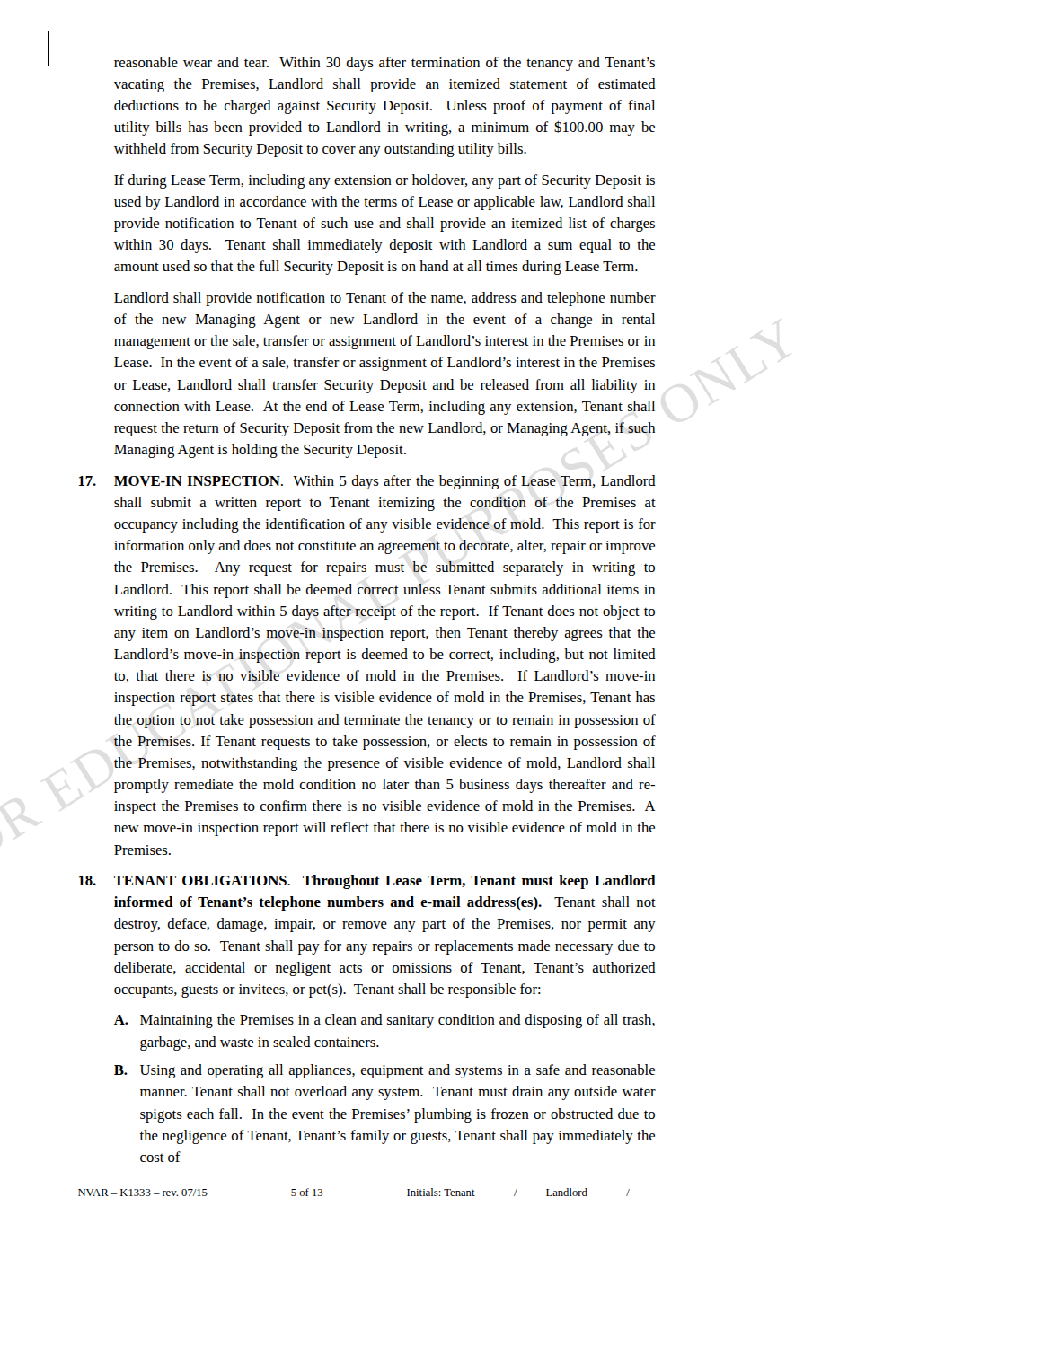FOR EDUCATIONAL PURPOSES ONLY
reasonable wear and tear. Within 30 days after termination of the tenancy and Tenant’s vacating the Premises, Landlord shall provide an itemized statement of estimated deductions to be charged against Security Deposit. Unless proof of payment of final utility bills has been provided to Landlord in writing, a minimum of $100.00 may be withheld from Security Deposit to cover any outstanding utility bills.
If during Lease Term, including any extension or holdover, any part of Security Deposit is used by Landlord in accordance with the terms of Lease or applicable law, Landlord shall provide notification to Tenant of such use and shall provide an itemized list of charges within 30 days. Tenant shall immediately deposit with Landlord a sum equal to the amount used so that the full Security Deposit is on hand at all times during Lease Term.
Landlord shall provide notification to Tenant of the name, address and telephone number of the new Managing Agent or new Landlord in the event of a change in rental management or the sale, transfer or assignment of Landlord’s interest in the Premises or in Lease. In the event of a sale, transfer or assignment of Landlord’s interest in the Premises or Lease, Landlord shall transfer Security Deposit and be released from all liability in connection with Lease. At the end of Lease Term, including any extension, Tenant shall request the return of Security Deposit from the new Landlord, or Managing Agent, if such Managing Agent is holding the Security Deposit.
17.
MOVE-IN INSPECTION. Within 5 days after the beginning of Lease Term, Landlord shall submit a written report to Tenant itemizing the condition of the Premises at occupancy including the identification of any visible evidence of mold. This report is for information only and does not constitute an agreement to decorate, alter, repair or improve the Premises. Any request for repairs must be submitted separately in writing to Landlord. This report shall be deemed correct unless Tenant submits additional items in writing to Landlord within 5 days after receipt of the report. If Tenant does not object to any item on Landlord’s move-in inspection report, then Tenant thereby agrees that the Landlord’s move-in inspection report is deemed to be correct, including, but not limited to, that there is no visible evidence of mold in the Premises. If Landlord’s move-in inspection report states that there is visible evidence of mold in the Premises, Tenant has the option to not take possession and terminate the tenancy or to remain in possession of the Premises. If Tenant requests to take possession, or elects to remain in possession of the Premises, notwithstanding the presence of visible evidence of mold, Landlord shall promptly remediate the mold condition no later than 5 business days thereafter and re-inspect the Premises to confirm there is no visible evidence of mold in the Premises. A new move-in inspection report will reflect that there is no visible evidence of mold in the Premises.
18.
TENANT OBLIGATIONS. Throughout Lease Term, Tenant must keep Landlord informed of Tenant’s telephone numbers and e-mail address(es). Tenant shall not destroy, deface, damage, impair, or remove any part of the Premises, nor permit any person to do so. Tenant shall pay for any repairs or replacements made necessary due to deliberate, accidental or negligent acts or omissions of Tenant, Tenant’s authorized occupants, guests or invitees, or pet(s). Tenant shall be responsible for:
A.
Maintaining the Premises in a clean and sanitary condition and disposing of all trash, garbage, and waste in sealed containers.
B.
Using and operating all appliances, equipment and systems in a safe and reasonable manner. Tenant shall not overload any system. Tenant must drain any outside water spigots each fall. In the event the Premises’ plumbing is frozen or obstructed due to the negligence of Tenant, Tenant’s family or guests, Tenant shall pay immediately the cost of
NVAR – K1333 – rev. 07/15
5 of 13
Initials: Tenant / Landlord /